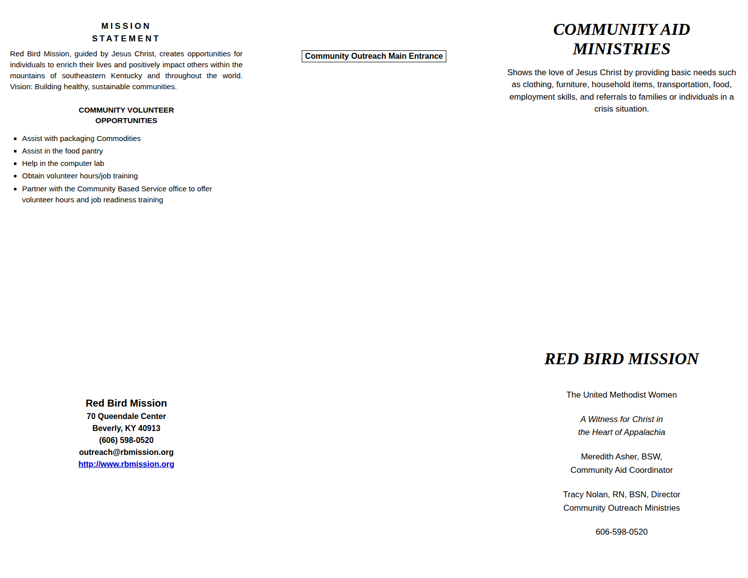MISSION
STATEMENT
Red Bird Mission, guided by Jesus Christ, creates opportunities for individuals to enrich their lives and positively impact others within the mountains of southeastern Kentucky and throughout the world. Vision: Building healthy, sustainable communities.
COMMUNITY VOLUNTEER
OPPORTUNITIES
Assist with packaging Commodities
Assist in the food pantry
Help in the computer lab
Obtain volunteer hours/job training
Partner with the Community Based Service office to offer volunteer hours and job readiness training
Red Bird Mission
70 Queendale Center
Beverly, KY 40913
(606) 598-0520
outreach@rbmission.org
http://www.rbmission.org
Community Outreach Main Entrance
COMMUNITY AID MINISTRIES
Shows the love of Jesus Christ by providing basic needs such as clothing, furniture, household items, transportation, food, employment skills, and referrals to families or individuals in a crisis situation.
RED BIRD MISSION
The United Methodist Women
A Witness for Christ in
the Heart of Appalachia
Meredith Asher, BSW,
Community Aid Coordinator
Tracy Nolan, RN, BSN, Director
Community Outreach Ministries
606-598-0520